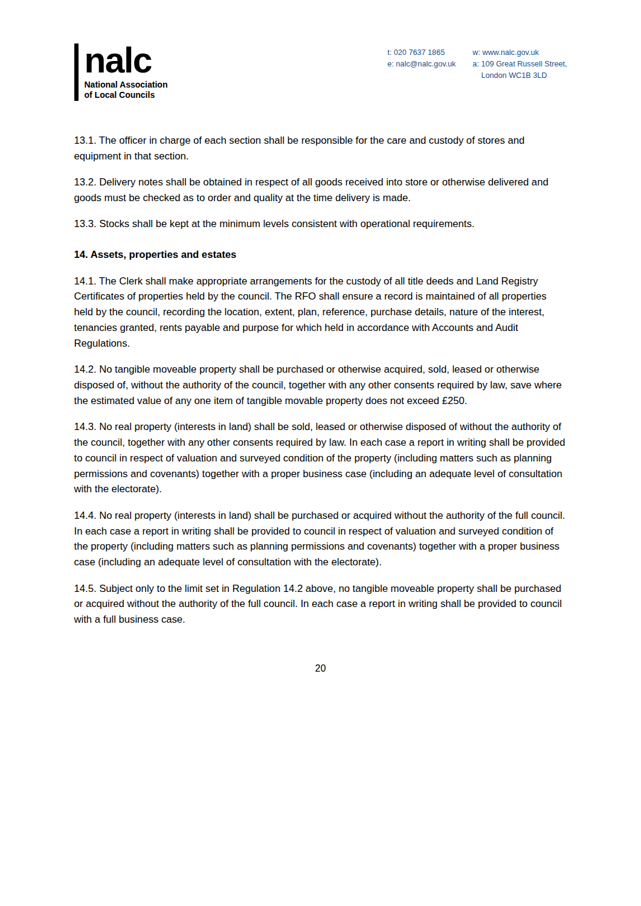nalc
National Association
of Local Councils
t: 020 7637 1865
e: nalc@nalc.gov.uk
w: www.nalc.gov.uk
a: 109 Great Russell Street,
London WC1B 3LD
13.1. The officer in charge of each section shall be responsible for the care and custody of stores and equipment in that section.
13.2. Delivery notes shall be obtained in respect of all goods received into store or otherwise delivered and goods must be checked as to order and quality at the time delivery is made.
13.3. Stocks shall be kept at the minimum levels consistent with operational requirements.
14. Assets, properties and estates
14.1. The Clerk shall make appropriate arrangements for the custody of all title deeds and Land Registry Certificates of properties held by the council. The RFO shall ensure a record is maintained of all properties held by the council, recording the location, extent, plan, reference, purchase details, nature of the interest, tenancies granted, rents payable and purpose for which held in accordance with Accounts and Audit Regulations.
14.2. No tangible moveable property shall be purchased or otherwise acquired, sold, leased or otherwise disposed of, without the authority of the council, together with any other consents required by law, save where the estimated value of any one item of tangible movable property does not exceed £250.
14.3. No real property (interests in land) shall be sold, leased or otherwise disposed of without the authority of the council, together with any other consents required by law. In each case a report in writing shall be provided to council in respect of valuation and surveyed condition of the property (including matters such as planning permissions and covenants) together with a proper business case (including an adequate level of consultation with the electorate).
14.4. No real property (interests in land) shall be purchased or acquired without the authority of the full council. In each case a report in writing shall be provided to council in respect of valuation and surveyed condition of the property (including matters such as planning permissions and covenants) together with a proper business case (including an adequate level of consultation with the electorate).
14.5. Subject only to the limit set in Regulation 14.2 above, no tangible moveable property shall be purchased or acquired without the authority of the full council. In each case a report in writing shall be provided to council with a full business case.
20